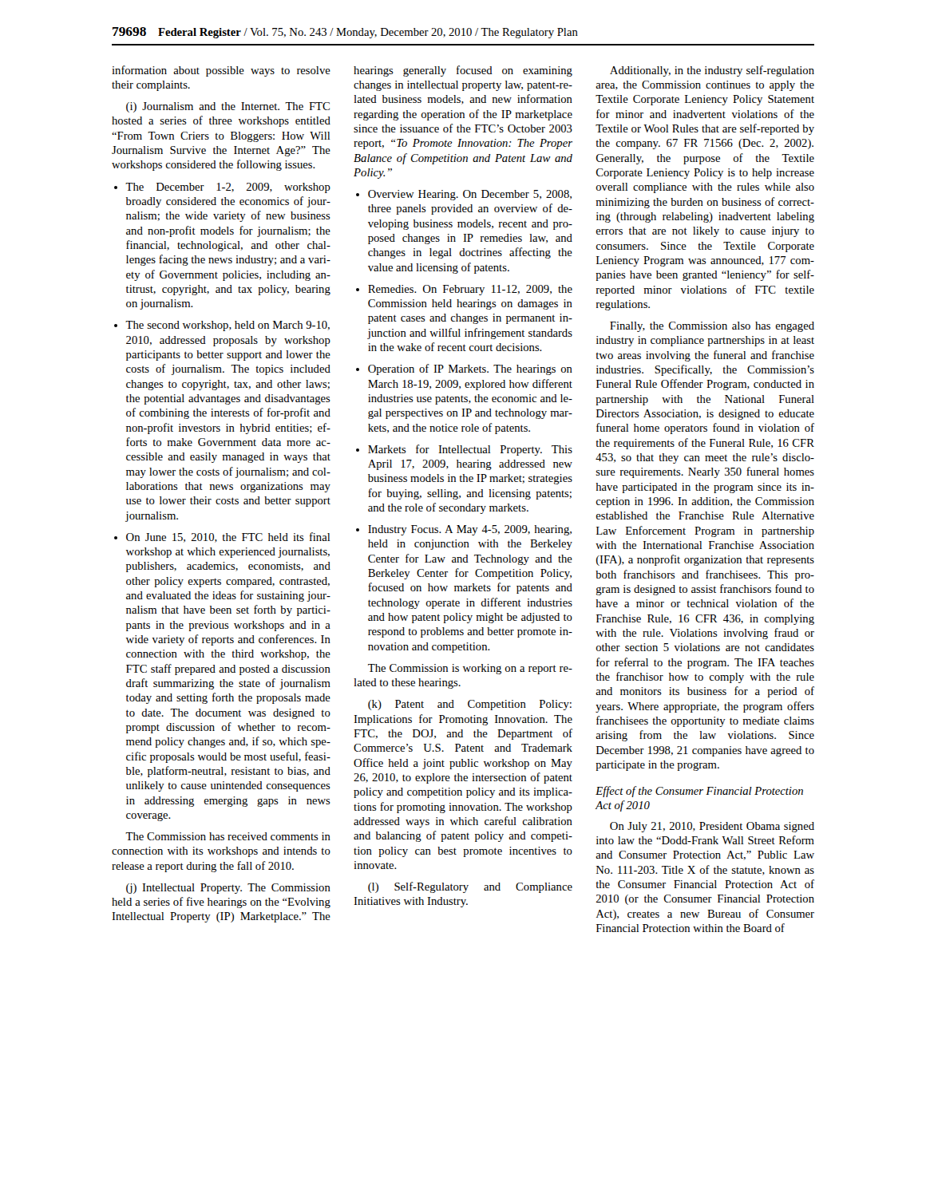79698 Federal Register / Vol. 75, No. 243 / Monday, December 20, 2010 / The Regulatory Plan
information about possible ways to resolve their complaints.
(i) Journalism and the Internet. The FTC hosted a series of three workshops entitled “From Town Criers to Bloggers: How Will Journalism Survive the Internet Age?” The workshops considered the following issues.
The December 1-2, 2009, workshop broadly considered the economics of journalism; the wide variety of new business and non-profit models for journalism; the financial, technological, and other challenges facing the news industry; and a variety of Government policies, including antitrust, copyright, and tax policy, bearing on journalism.
The second workshop, held on March 9-10, 2010, addressed proposals by workshop participants to better support and lower the costs of journalism. The topics included changes to copyright, tax, and other laws; the potential advantages and disadvantages of combining the interests of for-profit and non-profit investors in hybrid entities; efforts to make Government data more accessible and easily managed in ways that may lower the costs of journalism; and collaborations that news organizations may use to lower their costs and better support journalism.
On June 15, 2010, the FTC held its final workshop at which experienced journalists, publishers, academics, economists, and other policy experts compared, contrasted, and evaluated the ideas for sustaining journalism that have been set forth by participants in the previous workshops and in a wide variety of reports and conferences. In connection with the third workshop, the FTC staff prepared and posted a discussion draft summarizing the state of journalism today and setting forth the proposals made to date. The document was designed to prompt discussion of whether to recommend policy changes and, if so, which specific proposals would be most useful, feasible, platform-neutral, resistant to bias, and unlikely to cause unintended consequences in addressing emerging gaps in news coverage.
The Commission has received comments in connection with its workshops and intends to release a report during the fall of 2010.
(j) Intellectual Property. The Commission held a series of five hearings on the “Evolving Intellectual Property (IP) Marketplace.” The hearings generally focused on examining changes in intellectual property law, patent-related business models, and new information regarding the operation of the IP marketplace since the issuance of the FTC’s October 2003 report, “To Promote Innovation: The Proper Balance of Competition and Patent Law and Policy.”
Overview Hearing. On December 5, 2008, three panels provided an overview of developing business models, recent and proposed changes in IP remedies law, and changes in legal doctrines affecting the value and licensing of patents.
Remedies. On February 11-12, 2009, the Commission held hearings on damages in patent cases and changes in permanent injunction and willful infringement standards in the wake of recent court decisions.
Operation of IP Markets. The hearings on March 18-19, 2009, explored how different industries use patents, the economic and legal perspectives on IP and technology markets, and the notice role of patents.
Markets for Intellectual Property. This April 17, 2009, hearing addressed new business models in the IP market; strategies for buying, selling, and licensing patents; and the role of secondary markets.
Industry Focus. A May 4-5, 2009, hearing, held in conjunction with the Berkeley Center for Law and Technology and the Berkeley Center for Competition Policy, focused on how markets for patents and technology operate in different industries and how patent policy might be adjusted to respond to problems and better promote innovation and competition.
The Commission is working on a report related to these hearings.
(k) Patent and Competition Policy: Implications for Promoting Innovation. The FTC, the DOJ, and the Department of Commerce’s U.S. Patent and Trademark Office held a joint public workshop on May 26, 2010, to explore the intersection of patent policy and competition policy and its implications for promoting innovation. The workshop addressed ways in which careful calibration and balancing of patent policy and competition policy can best promote incentives to innovate.
(l) Self-Regulatory and Compliance Initiatives with Industry.
Additionally, in the industry self-regulation area, the Commission continues to apply the Textile Corporate Leniency Policy Statement for minor and inadvertent violations of the Textile or Wool Rules that are self-reported by the company. 67 FR 71566 (Dec. 2, 2002). Generally, the purpose of the Textile Corporate Leniency Policy is to help increase overall compliance with the rules while also minimizing the burden on business of correcting (through relabeling) inadvertent labeling errors that are not likely to cause injury to consumers. Since the Textile Corporate Leniency Program was announced, 177 companies have been granted “leniency” for self-reported minor violations of FTC textile regulations.
Finally, the Commission also has engaged industry in compliance partnerships in at least two areas involving the funeral and franchise industries. Specifically, the Commission’s Funeral Rule Offender Program, conducted in partnership with the National Funeral Directors Association, is designed to educate funeral home operators found in violation of the requirements of the Funeral Rule, 16 CFR 453, so that they can meet the rule’s disclosure requirements. Nearly 350 funeral homes have participated in the program since its inception in 1996. In addition, the Commission established the Franchise Rule Alternative Law Enforcement Program in partnership with the International Franchise Association (IFA), a nonprofit organization that represents both franchisors and franchisees. This program is designed to assist franchisors found to have a minor or technical violation of the Franchise Rule, 16 CFR 436, in complying with the rule. Violations involving fraud or other section 5 violations are not candidates for referral to the program. The IFA teaches the franchisor how to comply with the rule and monitors its business for a period of years. Where appropriate, the program offers franchisees the opportunity to mediate claims arising from the law violations. Since December 1998, 21 companies have agreed to participate in the program.
Effect of the Consumer Financial Protection Act of 2010
On July 21, 2010, President Obama signed into law the “Dodd-Frank Wall Street Reform and Consumer Protection Act,” Public Law No. 111-203. Title X of the statute, known as the Consumer Financial Protection Act of 2010 (or the Consumer Financial Protection Act), creates a new Bureau of Consumer Financial Protection within the Board of